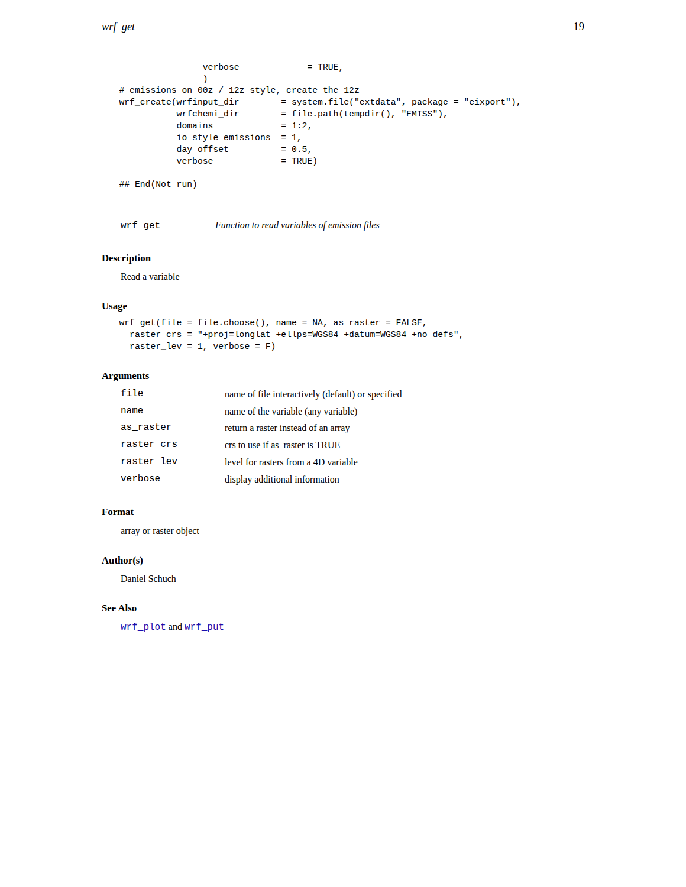wrf_get 19
                verbose             = TRUE,
                )
# emissions on 00z / 12z style, create the 12z
wrf_create(wrfinput_dir        = system.file("extdata", package = "eixport"),
           wrfchemi_dir        = file.path(tempdir(), "EMISS"),
           domains             = 1:2,
           io_style_emissions  = 1,
           day_offset          = 0.5,
           verbose             = TRUE)

## End(Not run)
wrf_get Function to read variables of emission files
Description
Read a variable
Usage
wrf_get(file = file.choose(), name = NA, as_raster = FALSE,
  raster_crs = "+proj=longlat +ellps=WGS84 +datum=WGS84 +no_defs",
  raster_lev = 1, verbose = F)
Arguments
file
name of file interactively (default) or specified
name
name of the variable (any variable)
as_raster
return a raster instead of an array
raster_crs
crs to use if as_raster is TRUE
raster_lev
level for rasters from a 4D variable
verbose
display additional information
Format
array or raster object
Author(s)
Daniel Schuch
See Also
wrf_plot and wrf_put